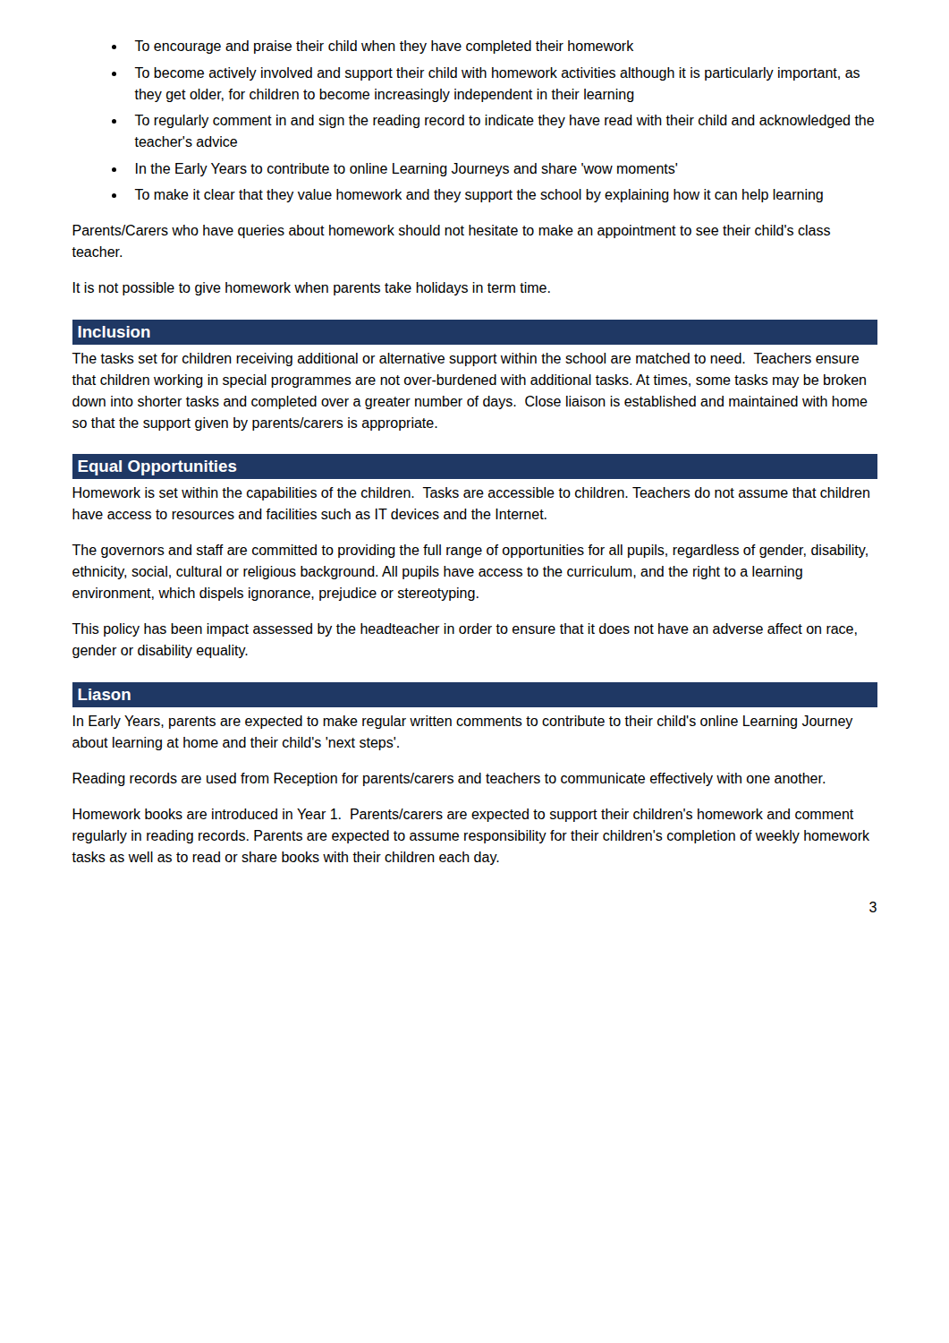To encourage and praise their child when they have completed their homework
To become actively involved and support their child with homework activities although it is particularly important, as they get older, for children to become increasingly independent in their learning
To regularly comment in and sign the reading record to indicate they have read with their child and acknowledged the teacher's advice
In the Early Years to contribute to online Learning Journeys and share 'wow moments'
To make it clear that they value homework and they support the school by explaining how it can help learning
Parents/Carers who have queries about homework should not hesitate to make an appointment to see their child's class teacher.
It is not possible to give homework when parents take holidays in term time.
Inclusion
The tasks set for children receiving additional or alternative support within the school are matched to need. Teachers ensure that children working in special programmes are not over-burdened with additional tasks. At times, some tasks may be broken down into shorter tasks and completed over a greater number of days. Close liaison is established and maintained with home so that the support given by parents/carers is appropriate.
Equal Opportunities
Homework is set within the capabilities of the children. Tasks are accessible to children. Teachers do not assume that children have access to resources and facilities such as IT devices and the Internet.
The governors and staff are committed to providing the full range of opportunities for all pupils, regardless of gender, disability, ethnicity, social, cultural or religious background. All pupils have access to the curriculum, and the right to a learning environment, which dispels ignorance, prejudice or stereotyping.
This policy has been impact assessed by the headteacher in order to ensure that it does not have an adverse affect on race, gender or disability equality.
Liason
In Early Years, parents are expected to make regular written comments to contribute to their child's online Learning Journey about learning at home and their child's 'next steps'.
Reading records are used from Reception for parents/carers and teachers to communicate effectively with one another.
Homework books are introduced in Year 1. Parents/carers are expected to support their children's homework and comment regularly in reading records. Parents are expected to assume responsibility for their children's completion of weekly homework tasks as well as to read or share books with their children each day.
3